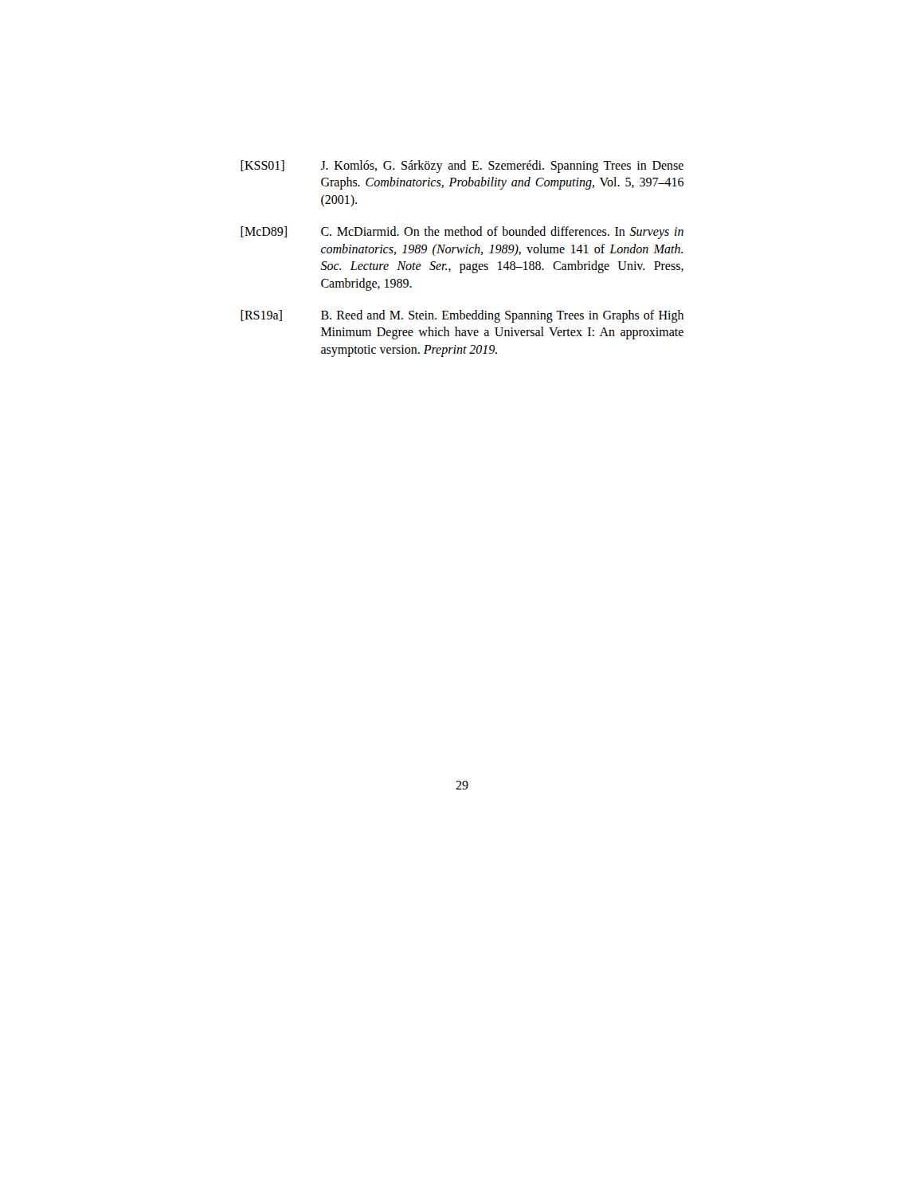[KSS01]
J. Komlós, G. Sárközy and E. Szemerédi. Spanning Trees in Dense Graphs. Combinatorics, Probability and Computing, Vol. 5, 397–416 (2001).
[McD89]
C. McDiarmid. On the method of bounded differences. In Surveys in combinatorics, 1989 (Norwich, 1989), volume 141 of London Math. Soc. Lecture Note Ser., pages 148–188. Cambridge Univ. Press, Cambridge, 1989.
[RS19a]
B. Reed and M. Stein. Embedding Spanning Trees in Graphs of High Minimum Degree which have a Universal Vertex I: An approximate asymptotic version. Preprint 2019.
29